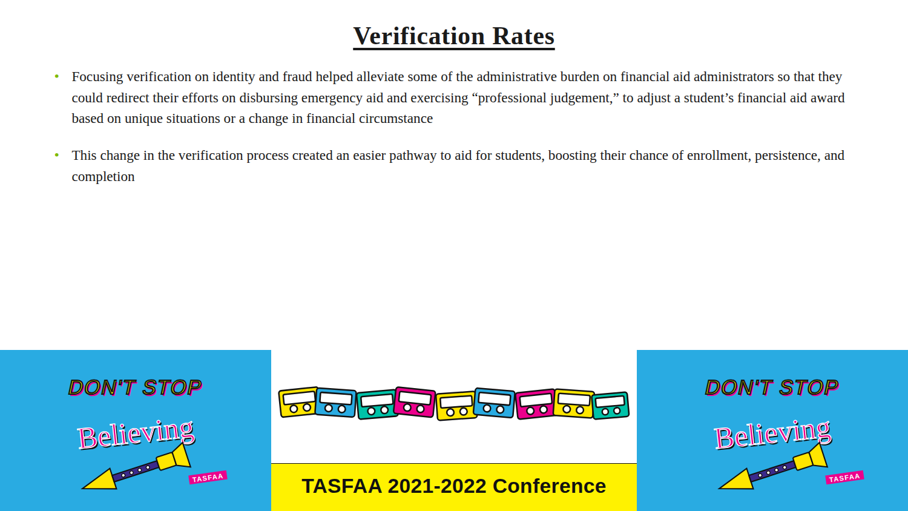Verification Rates
Focusing verification on identity and fraud helped alleviate some of the administrative burden on financial aid administrators so that they could redirect their efforts on disbursing emergency aid and exercising “professional judgement,” to adjust a student’s financial aid award based on unique situations or a change in financial circumstance
This change in the verification process created an easier pathway to aid for students, boosting their chance of enrollment, persistence, and completion
DON'T STOP Believing TASFAA
TASFAA 2021-2022 Conference
DON'T STOP Believing TASFAA